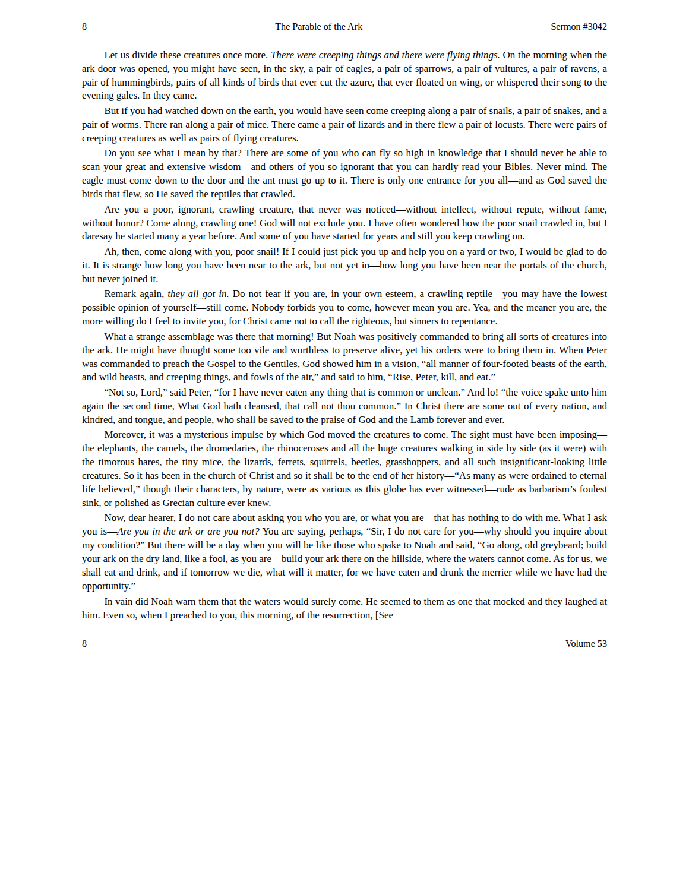8 The Parable of the Ark Sermon #3042
Let us divide these creatures once more. There were creeping things and there were flying things. On the morning when the ark door was opened, you might have seen, in the sky, a pair of eagles, a pair of sparrows, a pair of vultures, a pair of ravens, a pair of hummingbirds, pairs of all kinds of birds that ever cut the azure, that ever floated on wing, or whispered their song to the evening gales. In they came.
But if you had watched down on the earth, you would have seen come creeping along a pair of snails, a pair of snakes, and a pair of worms. There ran along a pair of mice. There came a pair of lizards and in there flew a pair of locusts. There were pairs of creeping creatures as well as pairs of flying creatures.
Do you see what I mean by that? There are some of you who can fly so high in knowledge that I should never be able to scan your great and extensive wisdom—and others of you so ignorant that you can hardly read your Bibles. Never mind. The eagle must come down to the door and the ant must go up to it. There is only one entrance for you all—and as God saved the birds that flew, so He saved the reptiles that crawled.
Are you a poor, ignorant, crawling creature, that never was noticed—without intellect, without repute, without fame, without honor? Come along, crawling one! God will not exclude you. I have often wondered how the poor snail crawled in, but I daresay he started many a year before. And some of you have started for years and still you keep crawling on.
Ah, then, come along with you, poor snail! If I could just pick you up and help you on a yard or two, I would be glad to do it. It is strange how long you have been near to the ark, but not yet in—how long you have been near the portals of the church, but never joined it.
Remark again, they all got in. Do not fear if you are, in your own esteem, a crawling reptile—you may have the lowest possible opinion of yourself—still come. Nobody forbids you to come, however mean you are. Yea, and the meaner you are, the more willing do I feel to invite you, for Christ came not to call the righteous, but sinners to repentance.
What a strange assemblage was there that morning! But Noah was positively commanded to bring all sorts of creatures into the ark. He might have thought some too vile and worthless to preserve alive, yet his orders were to bring them in. When Peter was commanded to preach the Gospel to the Gentiles, God showed him in a vision, “all manner of four-footed beasts of the earth, and wild beasts, and creeping things, and fowls of the air,” and said to him, “Rise, Peter, kill, and eat.”
“Not so, Lord,” said Peter, “for I have never eaten any thing that is common or unclean.” And lo! “the voice spake unto him again the second time, What God hath cleansed, that call not thou common.” In Christ there are some out of every nation, and kindred, and tongue, and people, who shall be saved to the praise of God and the Lamb forever and ever.
Moreover, it was a mysterious impulse by which God moved the creatures to come. The sight must have been imposing—the elephants, the camels, the dromedaries, the rhinoceroses and all the huge creatures walking in side by side (as it were) with the timorous hares, the tiny mice, the lizards, ferrets, squirrels, beetles, grasshoppers, and all such insignificant-looking little creatures. So it has been in the church of Christ and so it shall be to the end of her history—“As many as were ordained to eternal life believed,” though their characters, by nature, were as various as this globe has ever witnessed—rude as barbarism’s foulest sink, or polished as Grecian culture ever knew.
Now, dear hearer, I do not care about asking you who you are, or what you are—that has nothing to do with me. What I ask you is—Are you in the ark or are you not? You are saying, perhaps, “Sir, I do not care for you—why should you inquire about my condition?” But there will be a day when you will be like those who spake to Noah and said, “Go along, old greybeard; build your ark on the dry land, like a fool, as you are—build your ark there on the hillside, where the waters cannot come. As for us, we shall eat and drink, and if tomorrow we die, what will it matter, for we have eaten and drunk the merrier while we have had the opportunity.”
In vain did Noah warn them that the waters would surely come. He seemed to them as one that mocked and they laughed at him. Even so, when I preached to you, this morning, of the resurrection, [See
8 Volume 53